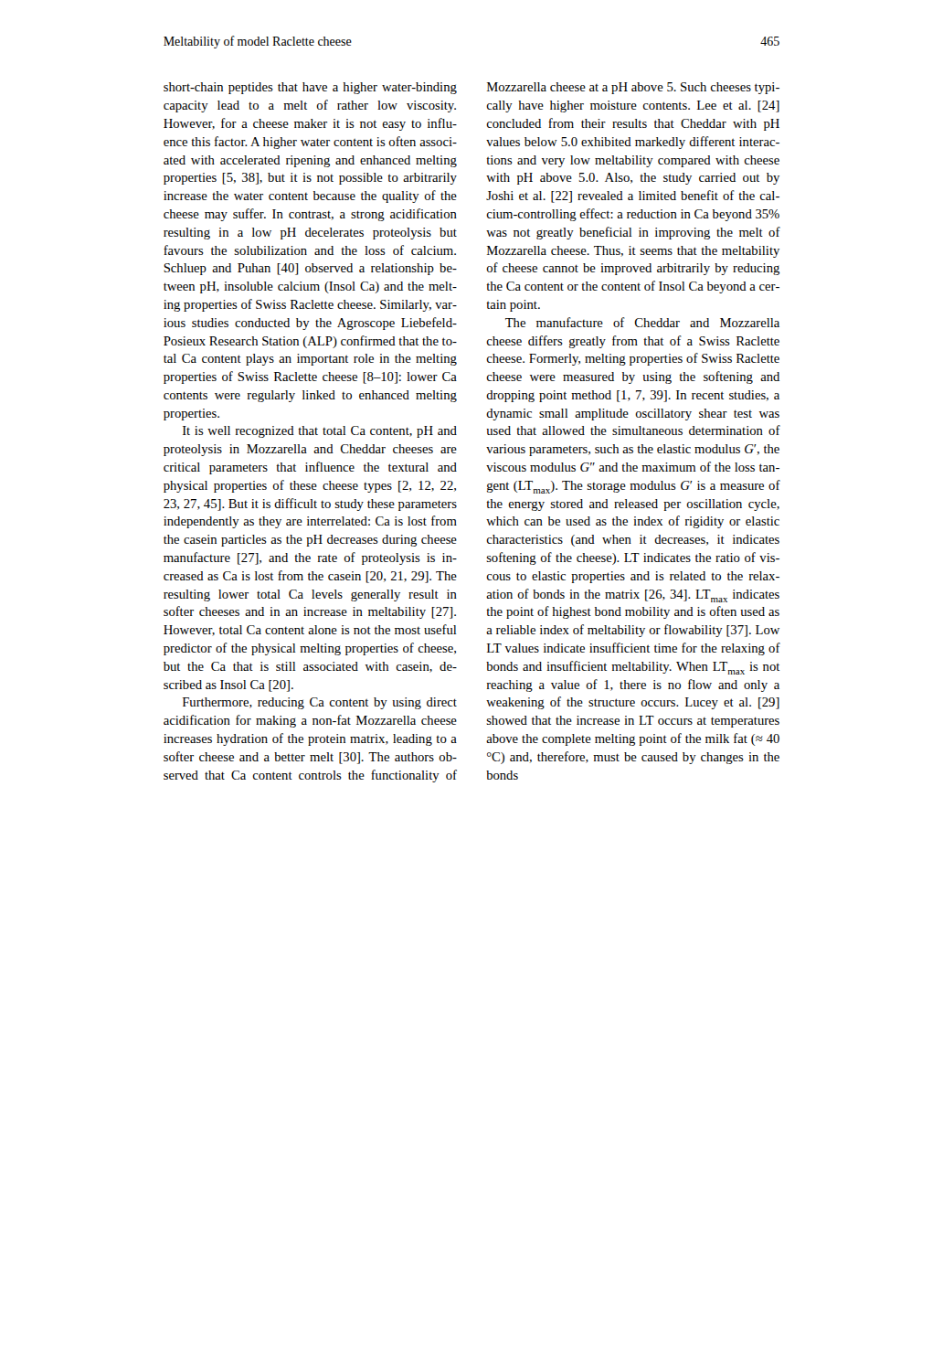Meltability of model Raclette cheese 465
short-chain peptides that have a higher water-binding capacity lead to a melt of rather low viscosity. However, for a cheese maker it is not easy to influence this factor. A higher water content is often associated with accelerated ripening and enhanced melting properties [5, 38], but it is not possible to arbitrarily increase the water content because the quality of the cheese may suffer. In contrast, a strong acidification resulting in a low pH decelerates proteolysis but favours the solubilization and the loss of calcium. Schluep and Puhan [40] observed a relationship between pH, insoluble calcium (Insol Ca) and the melting properties of Swiss Raclette cheese. Similarly, various studies conducted by the Agroscope Liebefeld-Posieux Research Station (ALP) confirmed that the total Ca content plays an important role in the melting properties of Swiss Raclette cheese [8–10]: lower Ca contents were regularly linked to enhanced melting properties.
It is well recognized that total Ca content, pH and proteolysis in Mozzarella and Cheddar cheeses are critical parameters that influence the textural and physical properties of these cheese types [2, 12, 22, 23, 27, 45]. But it is difficult to study these parameters independently as they are interrelated: Ca is lost from the casein particles as the pH decreases during cheese manufacture [27], and the rate of proteolysis is increased as Ca is lost from the casein [20, 21, 29]. The resulting lower total Ca levels generally result in softer cheeses and in an increase in meltability [27]. However, total Ca content alone is not the most useful predictor of the physical melting properties of cheese, but the Ca that is still associated with casein, described as Insol Ca [20].
Furthermore, reducing Ca content by using direct acidification for making a non-fat Mozzarella cheese increases hydration of the protein matrix, leading to a softer cheese and a better melt [30]. The authors observed that Ca content controls the functionality of Mozzarella cheese at a pH above 5. Such cheeses typically have higher moisture contents. Lee et al. [24] concluded from their results that Cheddar with pH values below 5.0 exhibited markedly different interactions and very low meltability compared with cheese with pH above 5.0. Also, the study carried out by Joshi et al. [22] revealed a limited benefit of the calcium-controlling effect: a reduction in Ca beyond 35% was not greatly beneficial in improving the melt of Mozzarella cheese. Thus, it seems that the meltability of cheese cannot be improved arbitrarily by reducing the Ca content or the content of Insol Ca beyond a certain point.
The manufacture of Cheddar and Mozzarella cheese differs greatly from that of a Swiss Raclette cheese. Formerly, melting properties of Swiss Raclette cheese were measured by using the softening and dropping point method [1, 7, 39]. In recent studies, a dynamic small amplitude oscillatory shear test was used that allowed the simultaneous determination of various parameters, such as the elastic modulus G′, the viscous modulus G″ and the maximum of the loss tangent (LTmax). The storage modulus G′ is a measure of the energy stored and released per oscillation cycle, which can be used as the index of rigidity or elastic characteristics (and when it decreases, it indicates softening of the cheese). LT indicates the ratio of viscous to elastic properties and is related to the relaxation of bonds in the matrix [26, 34]. LTmax indicates the point of highest bond mobility and is often used as a reliable index of meltability or flowability [37]. Low LT values indicate insufficient time for the relaxing of bonds and insufficient meltability. When LTmax is not reaching a value of 1, there is no flow and only a weakening of the structure occurs. Lucey et al. [29] showed that the increase in LT occurs at temperatures above the complete melting point of the milk fat (≈ 40 °C) and, therefore, must be caused by changes in the bonds